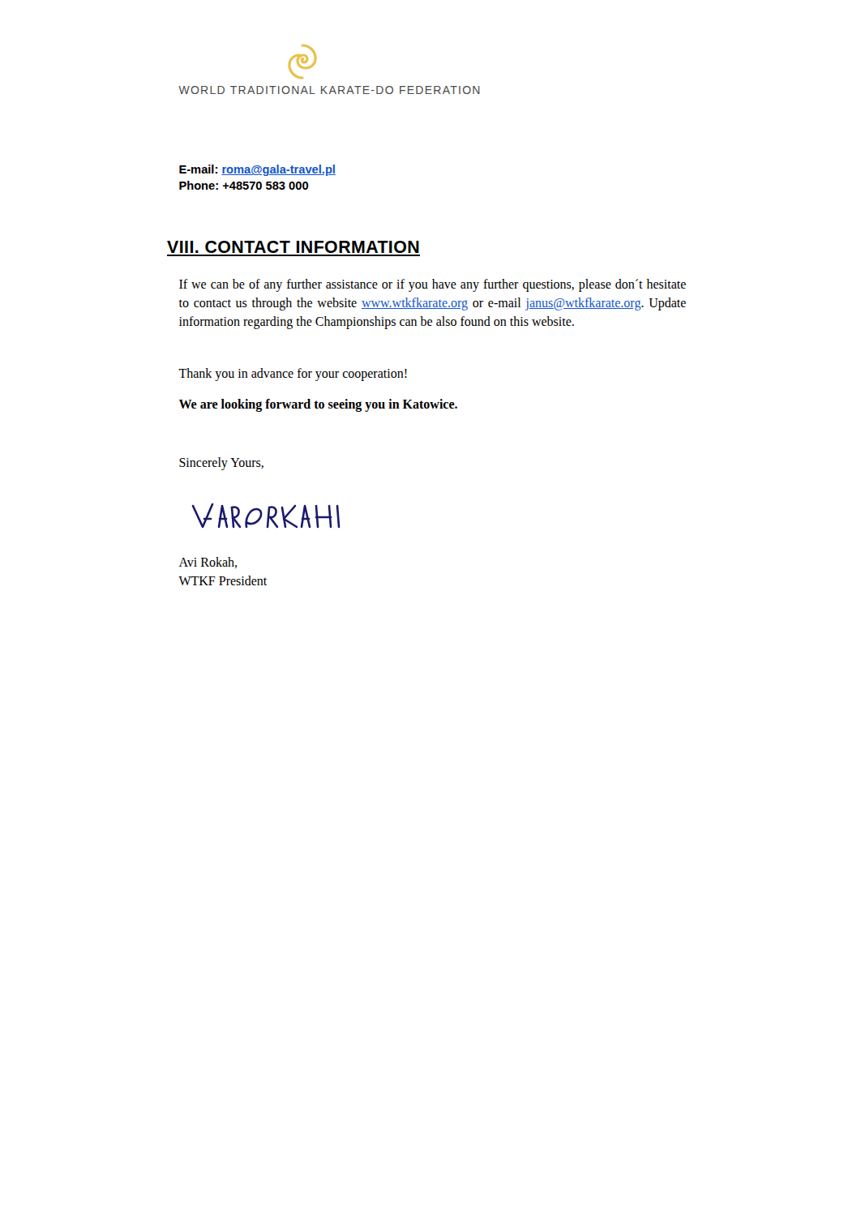WORLD TRADITIONAL KARATE-DO FEDERATION
E-mail: roma@gala-travel.pl
Phone: +48570 583 000
VIII. CONTACT INFORMATION
If we can be of any further assistance or if you have any further questions, please don´t hesitate to contact us through the website www.wtkfkarate.org or e-mail janus@wtkfkarate.org. Update information regarding the Championships can be also found on this website.
Thank you in advance for your cooperation!
We are looking forward to seeing you in Katowice.
Sincerely Yours,
Avi Rokah,
WTKF President